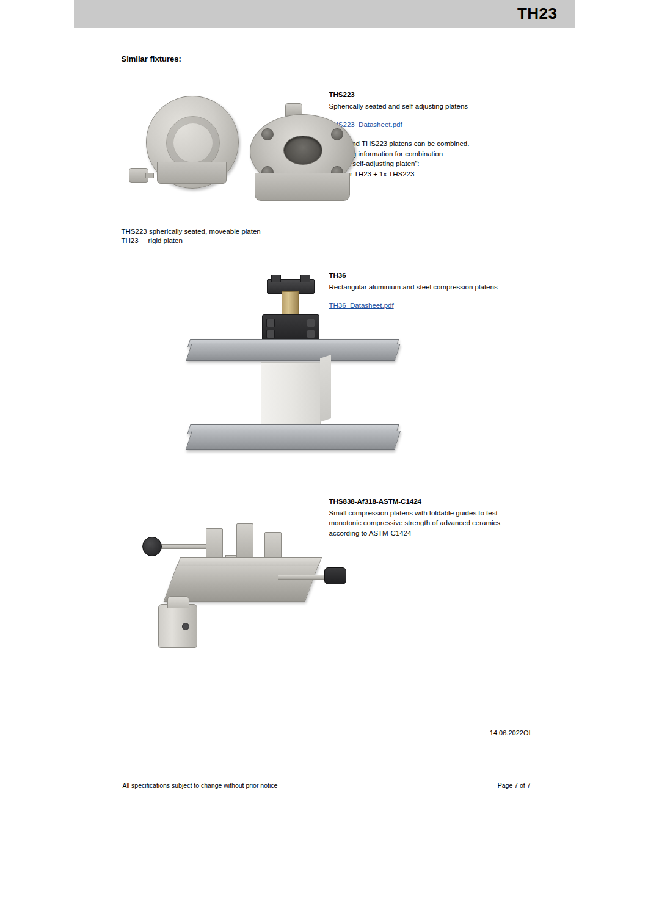TH23
Similar fixtures:
THS223 spherically seated, moveable platen TH23 rigid platen
THS223
Spherically seated and self-adjusting platens
THS223_Datasheet.pdf
TH23 and THS223 platens can be combined.
Ordering information for combination
“rigid + self-adjusting platen”:
0.5 pair TH23 + 1x THS223
TH36
Rectangular aluminium and steel compression platens
TH36_Datasheet.pdf
THS838-Af318-ASTM-C1424
Small compression platens with foldable guides to test monotonic compressive strength of advanced ceramics according to ASTM-C1424
14.06.2022OI
All specifications subject to change without prior notice
Page 7 of 7